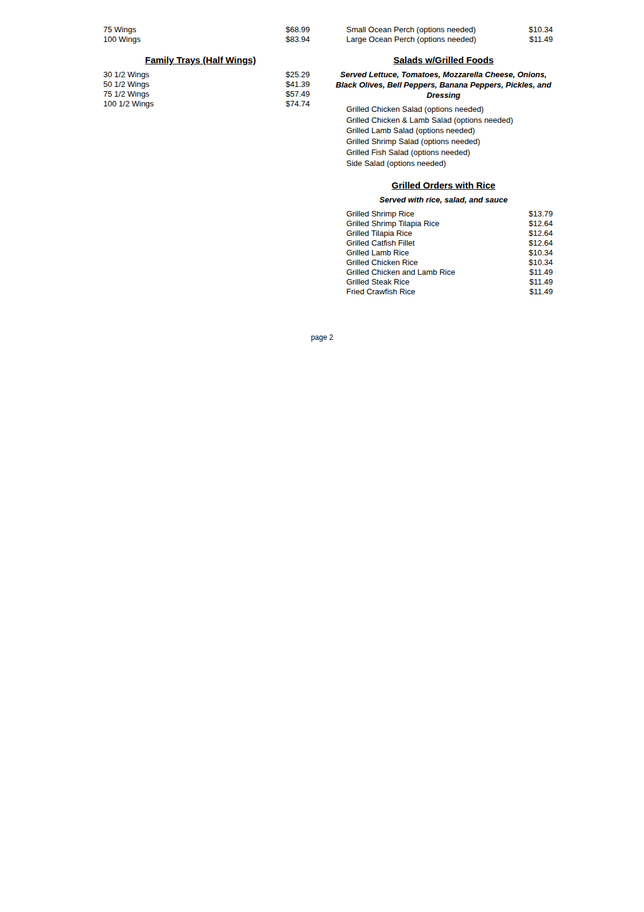75 Wings$68.99
100 Wings$83.94
Family Trays (Half Wings)
30 1/2 Wings$25.29
50 1/2 Wings$41.39
75 1/2 Wings$57.49
100 1/2 Wings$74.74
Small Ocean Perch (options needed)$10.34
Large Ocean Perch (options needed)$11.49
Salads w/Grilled Foods
Served Lettuce, Tomatoes, Mozzarella Cheese, Onions, Black Olives, Bell Peppers, Banana Peppers, Pickles, and Dressing
Grilled Chicken Salad (options needed)
Grilled Chicken & Lamb Salad (options needed)
Grilled Lamb Salad (options needed)
Grilled Shrimp Salad (options needed)
Grilled Fish Salad (options needed)
Side Salad (options needed)
Grilled Orders with Rice
Served with rice, salad, and sauce
Grilled Shrimp Rice$13.79
Grilled Shrimp Tilapia Rice$12.64
Grilled Tilapia Rice$12.64
Grilled Catfish Fillet$12.64
Grilled Lamb Rice$10.34
Grilled Chicken Rice$10.34
Grilled Chicken and Lamb Rice$11.49
Grilled Steak Rice$11.49
Fried Crawfish Rice$11.49
page 2